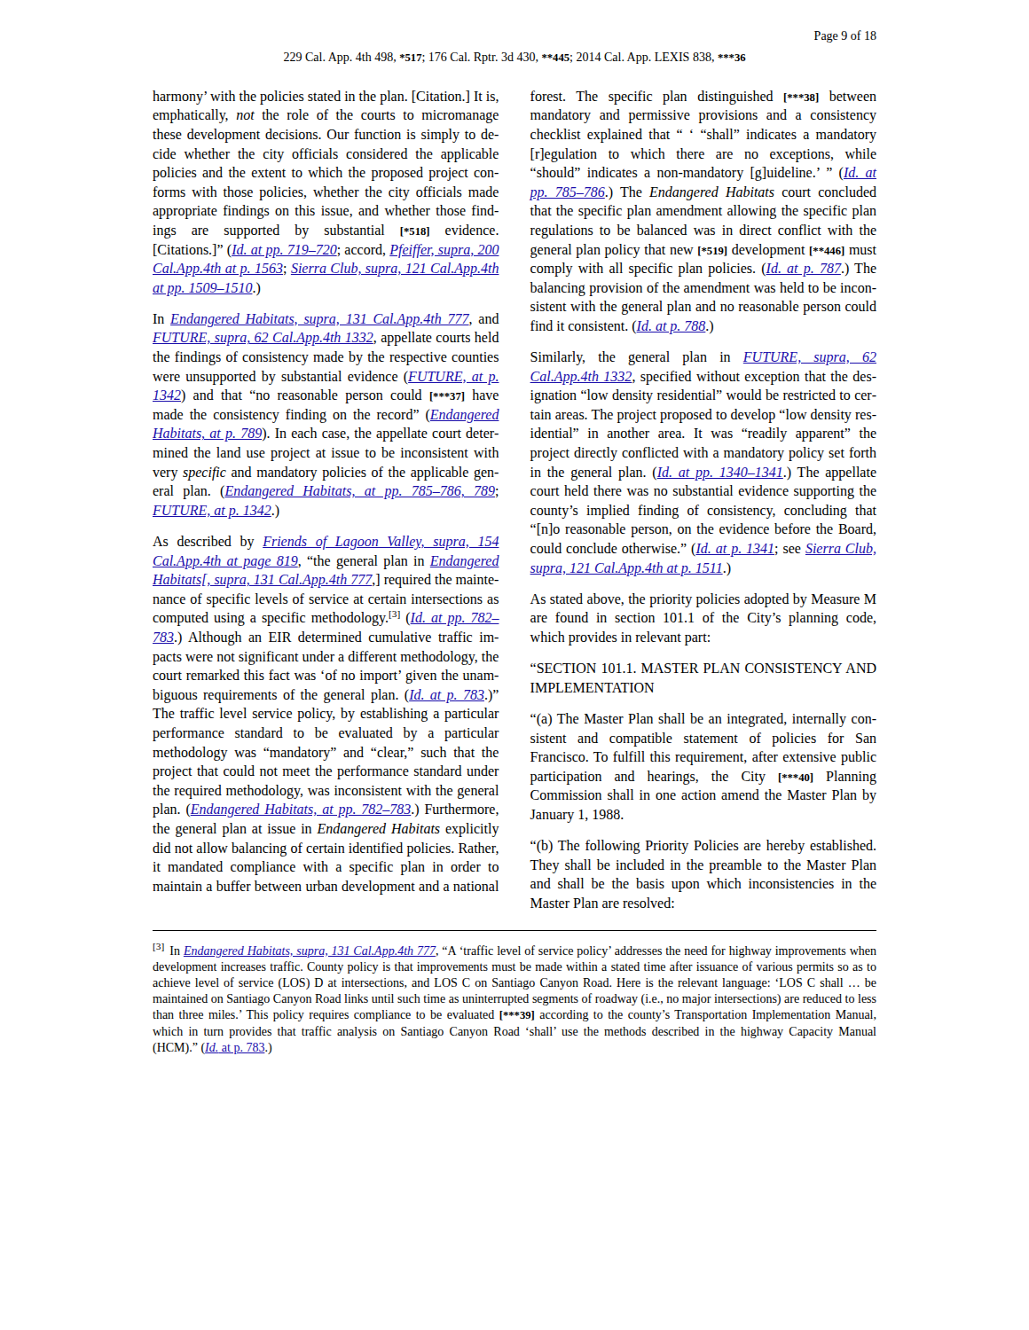Page 9 of 18
229 Cal. App. 4th 498, *517; 176 Cal. Rptr. 3d 430, **445; 2014 Cal. App. LEXIS 838, ***36
harmony’ with the policies stated in the plan. [Citation.] It is, emphatically, not the role of the courts to micromanage these development decisions. Our function is simply to decide whether the city officials considered the applicable policies and the extent to which the proposed project conforms with those policies, whether the city officials made appropriate findings on this issue, and whether those findings are supported by substantial [*518] evidence. [Citations.]” (Id. at pp. 719–720; accord, Pfeiffer, supra, 200 Cal.App.4th at p. 1563; Sierra Club, supra, 121 Cal.App.4th at pp. 1509–1510.)
In Endangered Habitats, supra, 131 Cal.App.4th 777, and FUTURE, supra, 62 Cal.App.4th 1332, appellate courts held the findings of consistency made by the respective counties were unsupported by substantial evidence (FUTURE, at p. 1342) and that “no reasonable person could [***37] have made the consistency finding on the record” (Endangered Habitats, at p. 789). In each case, the appellate court determined the land use project at issue to be inconsistent with very specific and mandatory policies of the applicable general plan. (Endangered Habitats, at pp. 785–786, 789; FUTURE, at p. 1342.)
As described by Friends of Lagoon Valley, supra, 154 Cal.App.4th at page 819, “the general plan in Endangered Habitats[, supra, 131 Cal.App.4th 777,] required the maintenance of specific levels of service at certain intersections as computed using a specific methodology.[3] (Id. at pp. 782–783.) Although an EIR determined cumulative traffic impacts were not significant under a different methodology, the court remarked this fact was ‘of no import’ given the unambiguous requirements of the general plan. (Id. at p. 783.)” The traffic level service policy, by establishing a particular performance standard to be evaluated by a particular methodology was “mandatory” and “clear,” such that the project that could not meet the performance standard under the required methodology, was inconsistent with the general plan. (Endangered Habitats, at pp. 782–783.) Furthermore, the general plan at issue in Endangered Habitats explicitly did not allow balancing of certain identified policies. Rather, it mandated compliance with a specific plan in order to maintain a buffer between urban development and a national forest. The specific plan distinguished [***38] between mandatory and permissive provisions and a consistency checklist explained that “ ‘ “shall” indicates a mandatory [r]egulation to which there are no exceptions, while “should” indicates a non-mandatory [g]uideline.’ ” (Id. at pp. 785–786.) The Endangered Habitats court concluded that the specific plan amendment allowing the specific plan regulations to be balanced was in direct conflict with the general plan policy that new [*519] development [**446] must comply with all specific plan policies. (Id. at p. 787.) The balancing provision of the amendment was held to be inconsistent with the general plan and no reasonable person could find it consistent. (Id. at p. 788.)
Similarly, the general plan in FUTURE, supra, 62 Cal.App.4th 1332, specified without exception that the designation “low density residential” would be restricted to certain areas. The project proposed to develop “low density residential” in another area. It was “readily apparent” the project directly conflicted with a mandatory policy set forth in the general plan. (Id. at pp. 1340–1341.) The appellate court held there was no substantial evidence supporting the county’s implied finding of consistency, concluding that “[n]o reasonable person, on the evidence before the Board, could conclude otherwise.” (Id. at p. 1341; see Sierra Club, supra, 121 Cal.App.4th at p. 1511.)
As stated above, the priority policies adopted by Measure M are found in section 101.1 of the City’s planning code, which provides in relevant part:
“SECTION 101.1. MASTER PLAN CONSISTENCY AND IMPLEMENTATION
“(a) The Master Plan shall be an integrated, internally consistent and compatible statement of policies for San Francisco. To fulfill this requirement, after extensive public participation and hearings, the City [***40] Planning Commission shall in one action amend the Master Plan by January 1, 1988.
“(b) The following Priority Policies are hereby established. They shall be included in the preamble to the Master Plan and shall be the basis upon which inconsistencies in the Master Plan are resolved:
[3] In Endangered Habitats, supra, 131 Cal.App.4th 777, “A ‘traffic level of service policy’ addresses the need for highway improvements when development increases traffic. County policy is that improvements must be made within a stated time after issuance of various permits so as to achieve level of service (LOS) D at intersections, and LOS C on Santiago Canyon Road. Here is the relevant language: ‘LOS C shall … be maintained on Santiago Canyon Road links until such time as uninterrupted segments of roadway (i.e., no major intersections) are reduced to less than three miles.’ This policy requires compliance to be evaluated [***39] according to the county’s Transportation Implementation Manual, which in turn provides that traffic analysis on Santiago Canyon Road ‘shall’ use the methods described in the highway Capacity Manual (HCM).” (Id. at p. 783.)